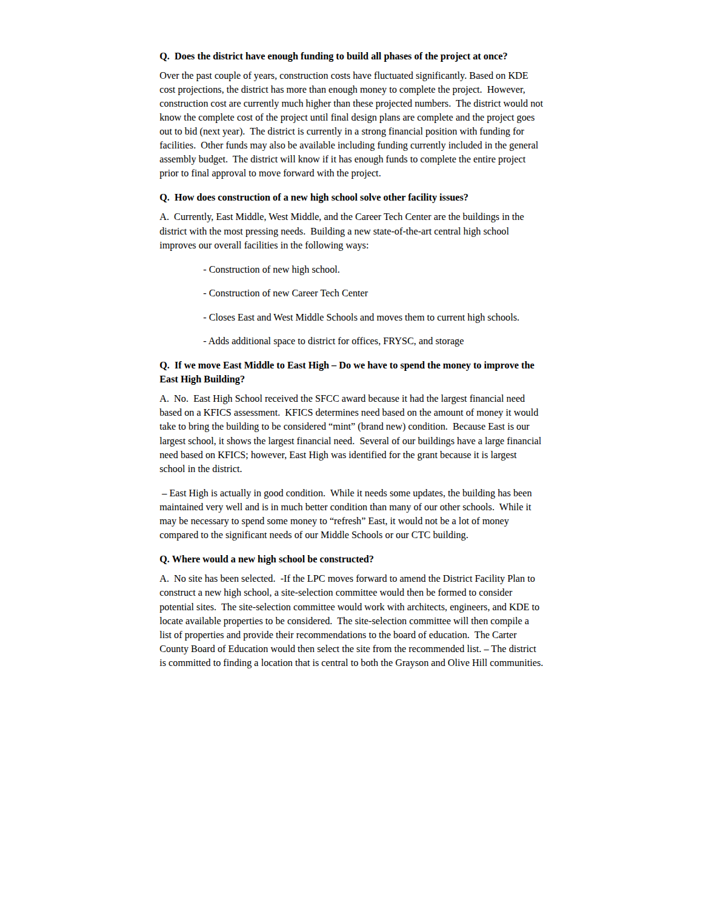Q. Does the district have enough funding to build all phases of the project at once?
Over the past couple of years, construction costs have fluctuated significantly. Based on KDE cost projections, the district has more than enough money to complete the project. However, construction cost are currently much higher than these projected numbers. The district would not know the complete cost of the project until final design plans are complete and the project goes out to bid (next year). The district is currently in a strong financial position with funding for facilities. Other funds may also be available including funding currently included in the general assembly budget. The district will know if it has enough funds to complete the entire project prior to final approval to move forward with the project.
Q. How does construction of a new high school solve other facility issues?
A. Currently, East Middle, West Middle, and the Career Tech Center are the buildings in the district with the most pressing needs. Building a new state-of-the-art central high school improves our overall facilities in the following ways:
Construction of new high school.
Construction of new Career Tech Center
Closes East and West Middle Schools and moves them to current high schools.
Adds additional space to district for offices, FRYSC, and storage
Q. If we move East Middle to East High – Do we have to spend the money to improve the East High Building?
A. No. East High School received the SFCC award because it had the largest financial need based on a KFICS assessment. KFICS determines need based on the amount of money it would take to bring the building to be considered “mint” (brand new) condition. Because East is our largest school, it shows the largest financial need. Several of our buildings have a large financial need based on KFICS; however, East High was identified for the grant because it is largest school in the district.
– East High is actually in good condition. While it needs some updates, the building has been maintained very well and is in much better condition than many of our other schools. While it may be necessary to spend some money to “refresh” East, it would not be a lot of money compared to the significant needs of our Middle Schools or our CTC building.
Q. Where would a new high school be constructed?
A. No site has been selected. -If the LPC moves forward to amend the District Facility Plan to construct a new high school, a site-selection committee would then be formed to consider potential sites. The site-selection committee would work with architects, engineers, and KDE to locate available properties to be considered. The site-selection committee will then compile a list of properties and provide their recommendations to the board of education. The Carter County Board of Education would then select the site from the recommended list. – The district is committed to finding a location that is central to both the Grayson and Olive Hill communities.